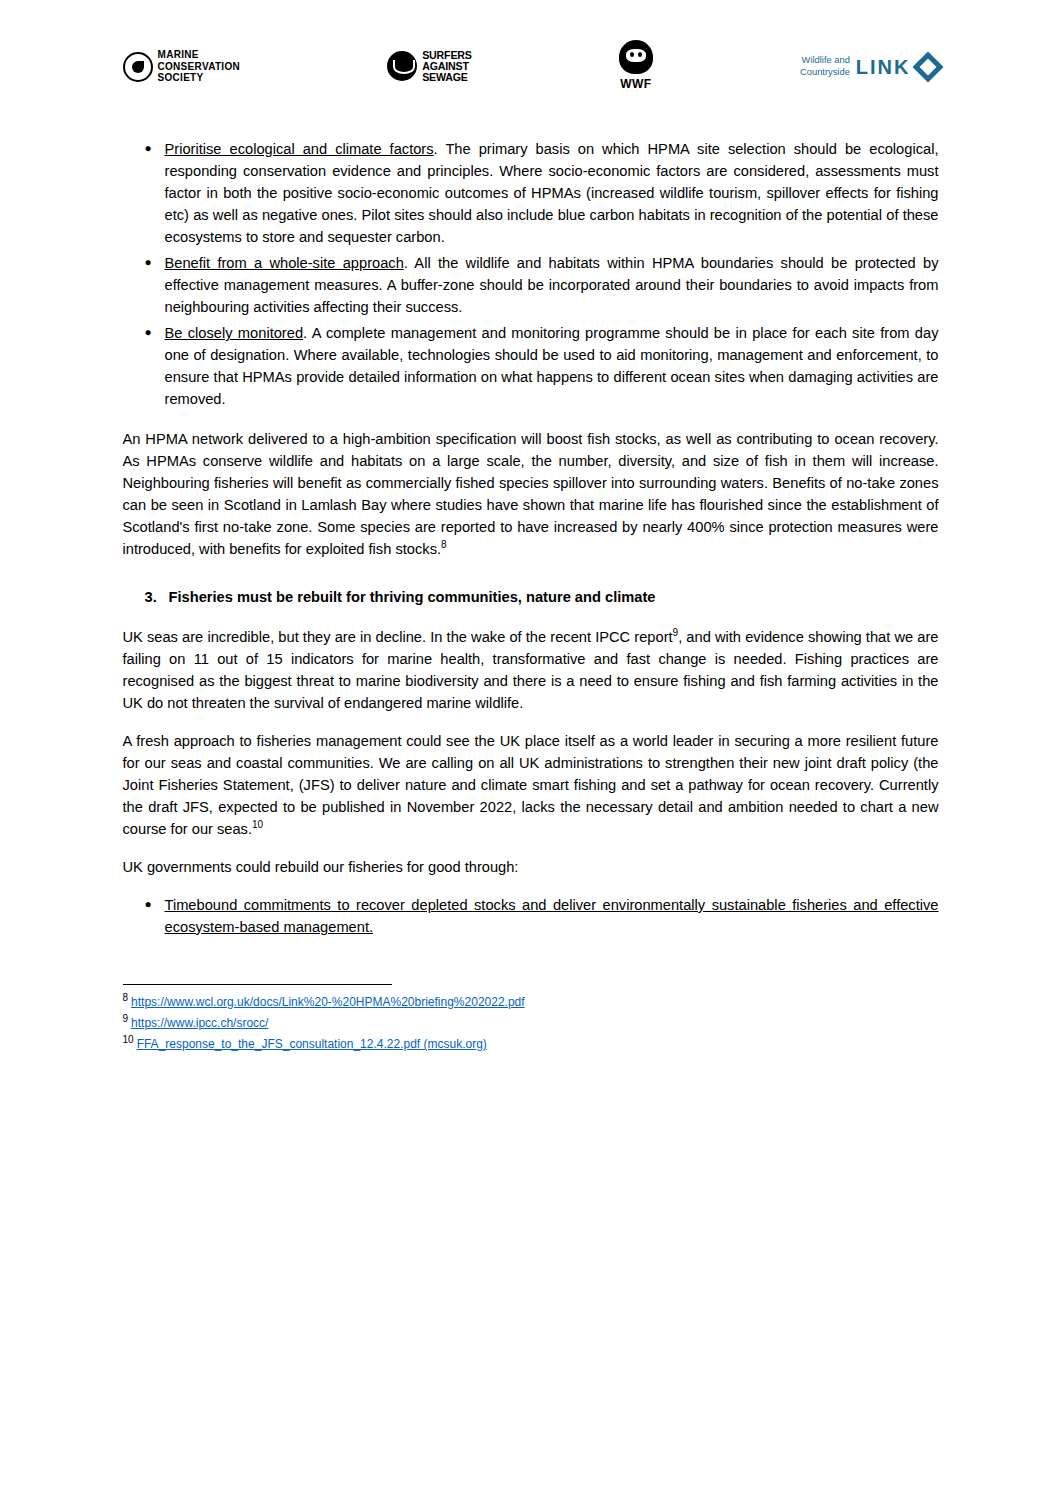Marine
Conservation
Society
Surfers
Against
Sewage
WWF
Wildlife and
Countryside
LINK
Prioritise ecological and climate factors. The primary basis on which HPMA site selection should be ecological, responding conservation evidence and principles. Where socio-economic factors are considered, assessments must factor in both the positive socio-economic outcomes of HPMAs (increased wildlife tourism, spillover effects for fishing etc) as well as negative ones. Pilot sites should also include blue carbon habitats in recognition of the potential of these ecosystems to store and sequester carbon.
Benefit from a whole-site approach. All the wildlife and habitats within HPMA boundaries should be protected by effective management measures. A buffer-zone should be incorporated around their boundaries to avoid impacts from neighbouring activities affecting their success.
Be closely monitored. A complete management and monitoring programme should be in place for each site from day one of designation. Where available, technologies should be used to aid monitoring, management and enforcement, to ensure that HPMAs provide detailed information on what happens to different ocean sites when damaging activities are removed.
An HPMA network delivered to a high-ambition specification will boost fish stocks, as well as contributing to ocean recovery. As HPMAs conserve wildlife and habitats on a large scale, the number, diversity, and size of fish in them will increase. Neighbouring fisheries will benefit as commercially fished species spillover into surrounding waters. Benefits of no-take zones can be seen in Scotland in Lamlash Bay where studies have shown that marine life has flourished since the establishment of Scotland's first no-take zone. Some species are reported to have increased by nearly 400% since protection measures were introduced, with benefits for exploited fish stocks.8
3. Fisheries must be rebuilt for thriving communities, nature and climate
UK seas are incredible, but they are in decline. In the wake of the recent IPCC report9, and with evidence showing that we are failing on 11 out of 15 indicators for marine health, transformative and fast change is needed. Fishing practices are recognised as the biggest threat to marine biodiversity and there is a need to ensure fishing and fish farming activities in the UK do not threaten the survival of endangered marine wildlife.
A fresh approach to fisheries management could see the UK place itself as a world leader in securing a more resilient future for our seas and coastal communities. We are calling on all UK administrations to strengthen their new joint draft policy (the Joint Fisheries Statement, (JFS) to deliver nature and climate smart fishing and set a pathway for ocean recovery. Currently the draft JFS, expected to be published in November 2022, lacks the necessary detail and ambition needed to chart a new course for our seas.10
UK governments could rebuild our fisheries for good through:
Timebound commitments to recover depleted stocks and deliver environmentally sustainable fisheries and effective ecosystem-based management.
8 https://www.wcl.org.uk/docs/Link%20-%20HPMA%20briefing%202022.pdf
9 https://www.ipcc.ch/srocc/
10 FFA_response_to_the_JFS_consultation_12.4.22.pdf (mcsuk.org)